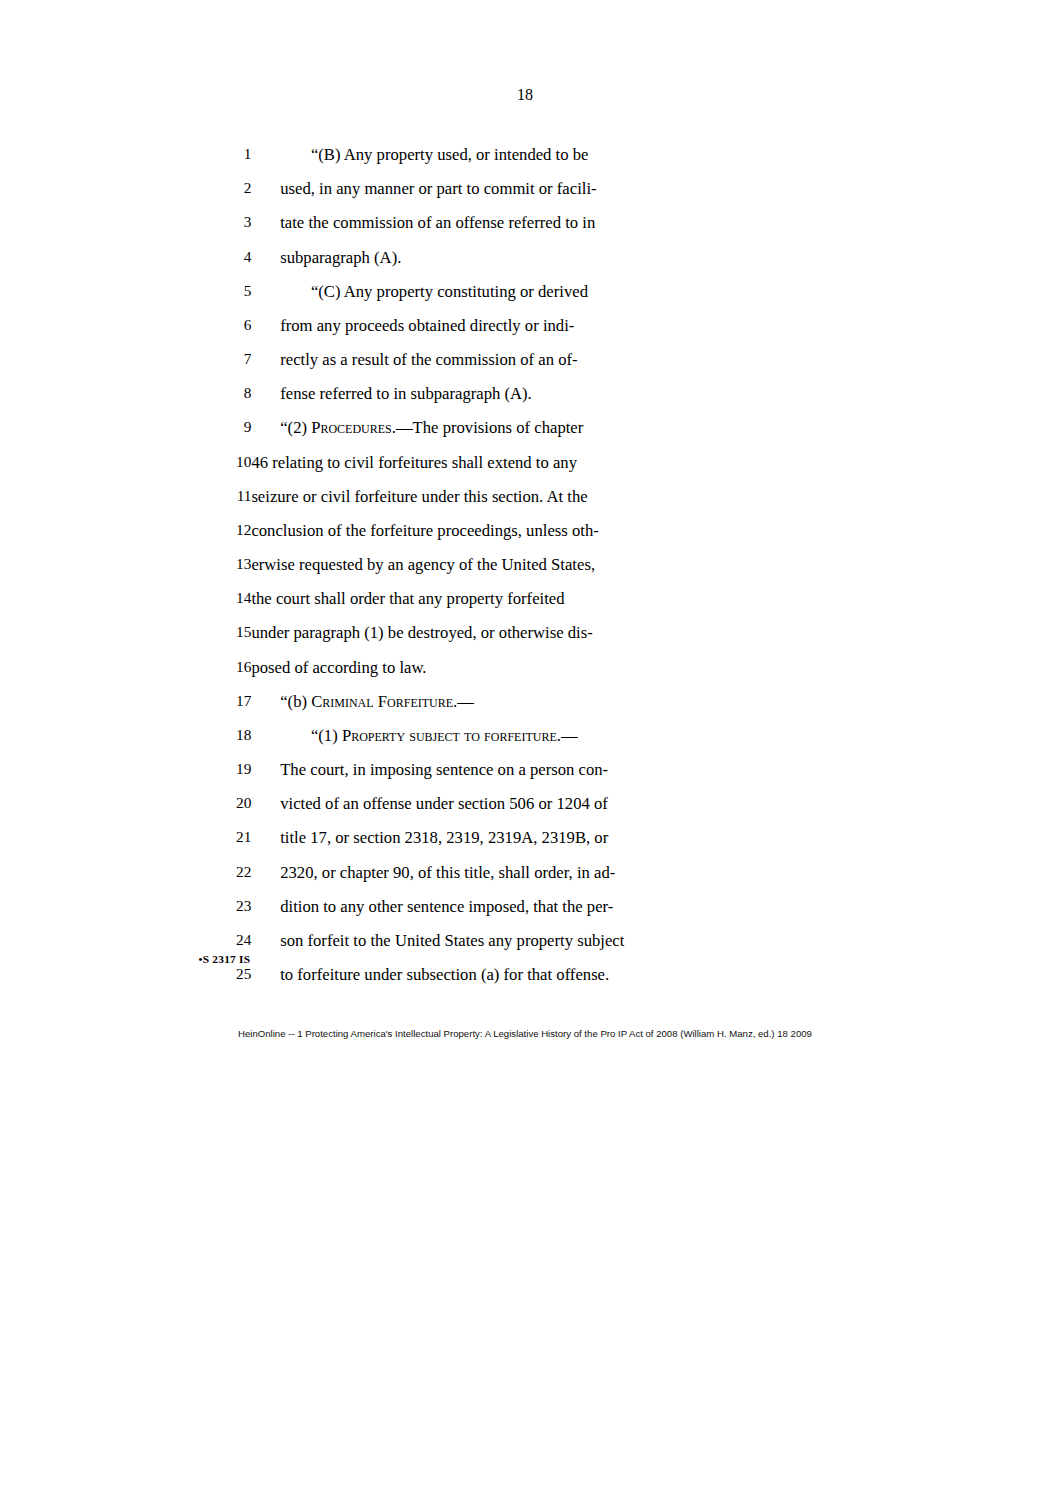18
| 1 | “(B) Any property used, or intended to be |
| 2 | used, in any manner or part to commit or facili- |
| 3 | tate the commission of an offense referred to in |
| 4 | subparagraph (A). |
| 5 | “(C) Any property constituting or derived |
| 6 | from any proceeds obtained directly or indi- |
| 7 | rectly as a result of the commission of an of- |
| 8 | fense referred to in subparagraph (A). |
| 9 | “(2) Procedures. —The provisions of chapter |
| 10 | 46 relating to civil forfeitures shall extend to any |
| 11 | seizure or civil forfeiture under this section. At the |
| 12 | conclusion of the forfeiture proceedings, unless oth- |
| 13 | erwise requested by an agency of the United States, |
| 14 | the court shall order that any property forfeited |
| 15 | under paragraph (1) be destroyed, or otherwise dis- |
| 16 | posed of according to law. |
| 17 | “(b) Criminal Forfeiture. — |
| 18 | “(1) Property subject to forfeiture. — |
| 19 | The court, in imposing sentence on a person con- |
| 20 | victed of an offense under section 506 or 1204 of |
| 21 | title 17, or section 2318, 2319, 2319A, 2319B, or |
| 22 | 2320, or chapter 90, of this title, shall order, in ad- |
| 23 | dition to any other sentence imposed, that the per- |
| 24 | son forfeit to the United States any property subject |
| 25 | to forfeiture under subsection (a) for that offense. |
•S 2317 IS
HeinOnline -- 1 Protecting America's Intellectual Property: A Legislative History of the Pro IP Act of 2008 (William H. Manz, ed.) 18 2009